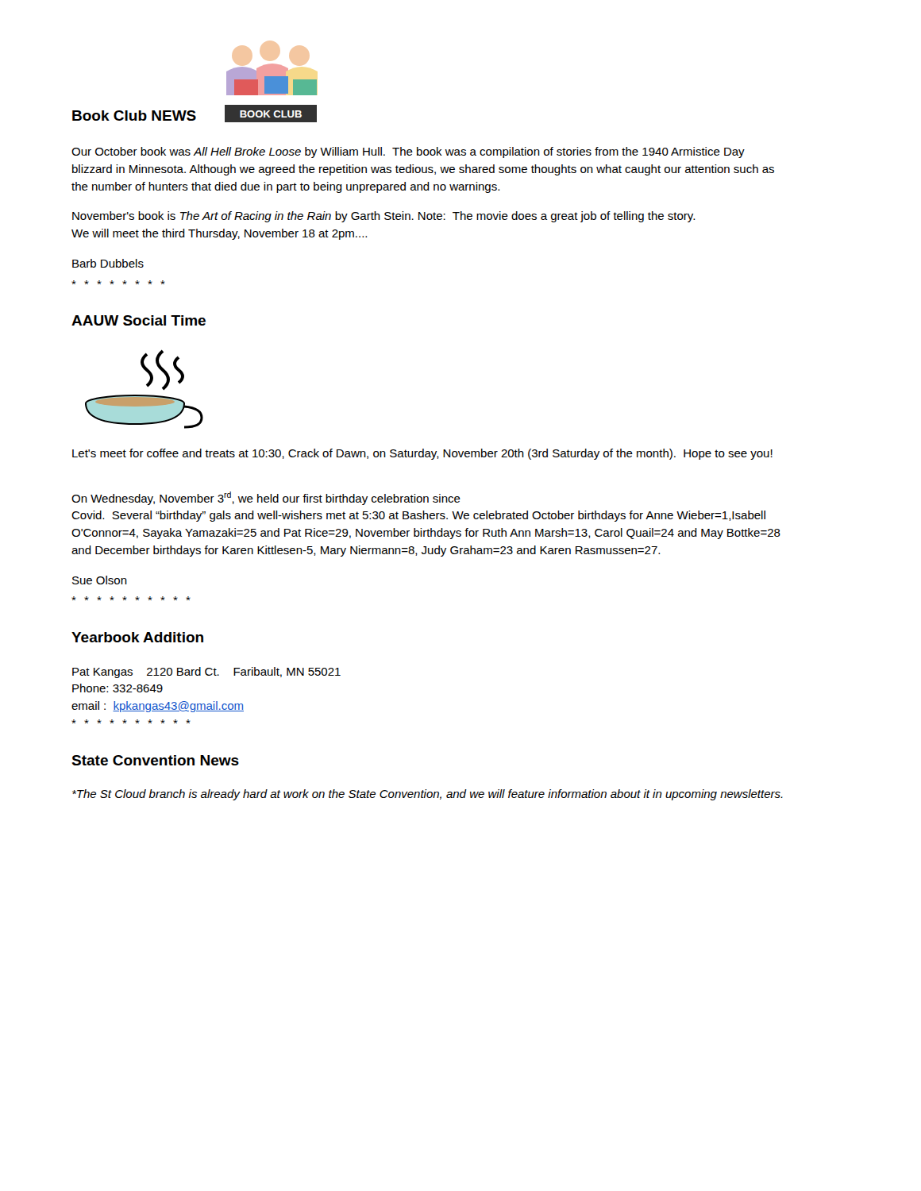Book Club NEWS
Our October book was All Hell Broke Loose by William Hull. The book was a compilation of stories from the 1940 Armistice Day blizzard in Minnesota. Although we agreed the repetition was tedious, we shared some thoughts on what caught our attention such as the number of hunters that died due in part to being unprepared and no warnings.
November's book is The Art of Racing in the Rain by Garth Stein. Note: The movie does a great job of telling the story.
We will meet the third Thursday, November 18 at 2pm....
Barb Dubbels
* * * * * * * *
AAUW Social Time
Let's meet for coffee and treats at 10:30, Crack of Dawn, on Saturday, November 20th (3rd Saturday of the month). Hope to see you!
On Wednesday, November 3rd, we held our first birthday celebration since
Covid. Several “birthday” gals and well-wishers met at 5:30 at Bashers. We celebrated October birthdays for Anne Wieber=1,Isabell O'Connor=4, Sayaka Yamazaki=25 and Pat Rice=29, November birthdays for Ruth Ann Marsh=13, Carol Quail=24 and May Bottke=28 and December birthdays for Karen Kittlesen-5, Mary Niermann=8, Judy Graham=23 and Karen Rasmussen=27.
Sue Olson
* * * * * * * * * *
Yearbook Addition
Pat Kangas 2120 Bard Ct. Faribault, MN 55021
Phone: 332-8649
email : kpkangas43@gmail.com
* * * * * * * * * *
State Convention News
*The St Cloud branch is already hard at work on the State Convention, and we will feature information about it in upcoming newsletters.